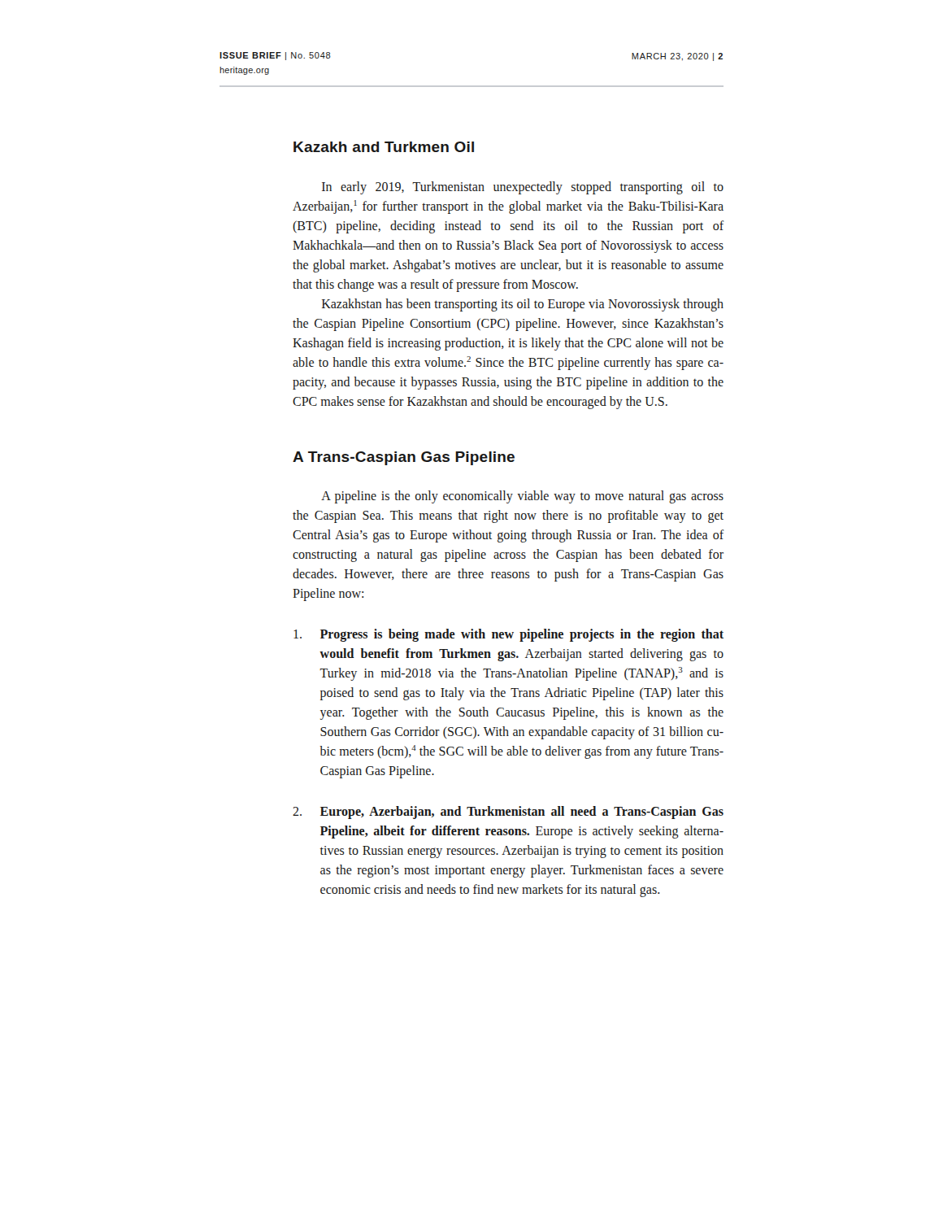Issue Brief | No. 5048 heritage.org
MARCH 23, 2020 | 2
Kazakh and Turkmen Oil
In early 2019, Turkmenistan unexpectedly stopped transporting oil to Azerbaijan,1 for further transport in the global market via the Baku-Tbilisi-Kara (BTC) pipeline, deciding instead to send its oil to the Russian port of Makhachkala—and then on to Russia’s Black Sea port of Novorossiysk to access the global market. Ashgabat’s motives are unclear, but it is reasonable to assume that this change was a result of pressure from Moscow.
Kazakhstan has been transporting its oil to Europe via Novorossiysk through the Caspian Pipeline Consortium (CPC) pipeline. However, since Kazakhstan’s Kashagan field is increasing production, it is likely that the CPC alone will not be able to handle this extra volume.2 Since the BTC pipeline currently has spare capacity, and because it bypasses Russia, using the BTC pipeline in addition to the CPC makes sense for Kazakhstan and should be encouraged by the U.S.
A Trans-Caspian Gas Pipeline
A pipeline is the only economically viable way to move natural gas across the Caspian Sea. This means that right now there is no profitable way to get Central Asia’s gas to Europe without going through Russia or Iran. The idea of constructing a natural gas pipeline across the Caspian has been debated for decades. However, there are three reasons to push for a Trans-Caspian Gas Pipeline now:
Progress is being made with new pipeline projects in the region that would benefit from Turkmen gas. Azerbaijan started delivering gas to Turkey in mid-2018 via the Trans-Anatolian Pipeline (TANAP),3 and is poised to send gas to Italy via the Trans Adriatic Pipeline (TAP) later this year. Together with the South Caucasus Pipeline, this is known as the Southern Gas Corridor (SGC). With an expandable capacity of 31 billion cubic meters (bcm),4 the SGC will be able to deliver gas from any future Trans-Caspian Gas Pipeline.
Europe, Azerbaijan, and Turkmenistan all need a Trans-Caspian Gas Pipeline, albeit for different reasons. Europe is actively seeking alternatives to Russian energy resources. Azerbaijan is trying to cement its position as the region’s most important energy player. Turkmenistan faces a severe economic crisis and needs to find new markets for its natural gas.